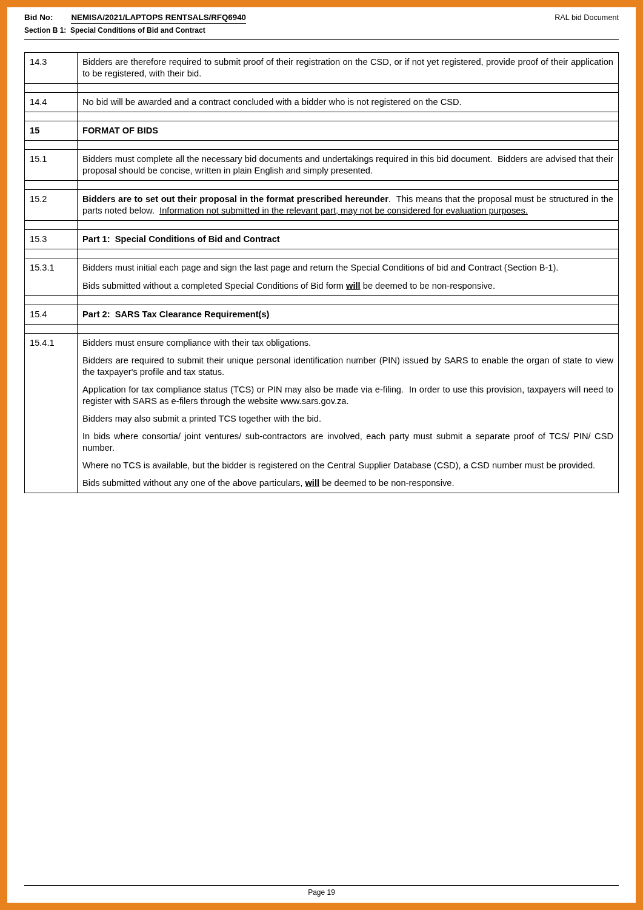Bid No: NEMISA/2021/LAPTOPS RENTSALS/RFQ6940
RAL bid Document
Section B 1: Special Conditions of Bid and Contract
| 14.3 | Bidders are therefore required to submit proof of their registration on the CSD, or if not yet registered, provide proof of their application to be registered, with their bid. |
| 14.4 | No bid will be awarded and a contract concluded with a bidder who is not registered on the CSD. |
| 15 | FORMAT OF BIDS |
| 15.1 | Bidders must complete all the necessary bid documents and undertakings required in this bid document. Bidders are advised that their proposal should be concise, written in plain English and simply presented. |
| 15.2 | Bidders are to set out their proposal in the format prescribed hereunder . This means that the proposal must be structured in the parts noted below. Information not submitted in the relevant part, may not be considered for evaluation purposes. |
| 15.3 | Part 1: Special Conditions of Bid and Contract |
| 15.3.1 | Bidders must initial each page and sign the last page and return the Special Conditions of bid and Contract (Section B-1). Bids submitted without a completed Special Conditions of Bid form will be deemed to be non-responsive. |
| 15.4 | Part 2: SARS Tax Clearance Requirement(s) |
| 15.4.1 | Bidders must ensure compliance with their tax obligations. Bidders are required to submit their unique personal identification number (PIN) issued by SARS to enable the organ of state to view the taxpayer's profile and tax status. Application for tax compliance status (TCS) or PIN may also be made via e-filing. In order to use this provision, taxpayers will need to register with SARS as e-filers through the website www.sars.gov.za. Bidders may also submit a printed TCS together with the bid. In bids where consortia/ joint ventures/ sub-contractors are involved, each party must submit a separate proof of TCS/ PIN/ CSD number. Where no TCS is available, but the bidder is registered on the Central Supplier Database (CSD), a CSD number must be provided. Bids submitted without any one of the above particulars, will be deemed to be non-responsive. |
Page 19